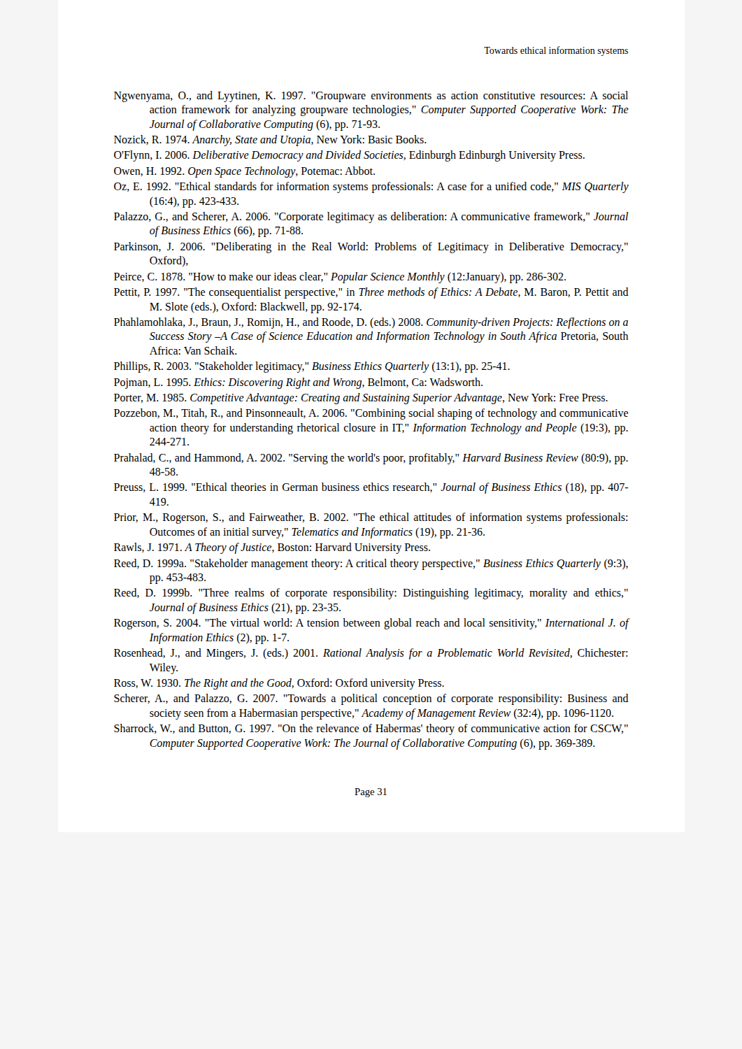Towards ethical information systems
Ngwenyama, O., and Lyytinen, K. 1997. "Groupware environments as action constitutive resources: A social action framework for analyzing groupware technologies," Computer Supported Cooperative Work: The Journal of Collaborative Computing (6), pp. 71-93.
Nozick, R. 1974. Anarchy, State and Utopia, New York: Basic Books.
O'Flynn, I. 2006. Deliberative Democracy and Divided Societies, Edinburgh Edinburgh University Press.
Owen, H. 1992. Open Space Technology, Potemac: Abbot.
Oz, E. 1992. "Ethical standards for information systems professionals: A case for a unified code," MIS Quarterly (16:4), pp. 423-433.
Palazzo, G., and Scherer, A. 2006. "Corporate legitimacy as deliberation: A communicative framework," Journal of Business Ethics (66), pp. 71-88.
Parkinson, J. 2006. "Deliberating in the Real World: Problems of Legitimacy in Deliberative Democracy," Oxford),
Peirce, C. 1878. "How to make our ideas clear," Popular Science Monthly (12:January), pp. 286-302.
Pettit, P. 1997. "The consequentialist perspective," in Three methods of Ethics: A Debate, M. Baron, P. Pettit and M. Slote (eds.), Oxford: Blackwell, pp. 92-174.
Phahlamohlaka, J., Braun, J., Romijn, H., and Roode, D. (eds.) 2008. Community-driven Projects: Reflections on a Success Story –A Case of Science Education and Information Technology in South Africa Pretoria, South Africa: Van Schaik.
Phillips, R. 2003. "Stakeholder legitimacy," Business Ethics Quarterly (13:1), pp. 25-41.
Pojman, L. 1995. Ethics: Discovering Right and Wrong, Belmont, Ca: Wadsworth.
Porter, M. 1985. Competitive Advantage: Creating and Sustaining Superior Advantage, New York: Free Press.
Pozzebon, M., Titah, R., and Pinsonneault, A. 2006. "Combining social shaping of technology and communicative action theory for understanding rhetorical closure in IT," Information Technology and People (19:3), pp. 244-271.
Prahalad, C., and Hammond, A. 2002. "Serving the world's poor, profitably," Harvard Business Review (80:9), pp. 48-58.
Preuss, L. 1999. "Ethical theories in German business ethics research," Journal of Business Ethics (18), pp. 407-419.
Prior, M., Rogerson, S., and Fairweather, B. 2002. "The ethical attitudes of information systems professionals: Outcomes of an initial survey," Telematics and Informatics (19), pp. 21-36.
Rawls, J. 1971. A Theory of Justice, Boston: Harvard University Press.
Reed, D. 1999a. "Stakeholder management theory: A critical theory perspective," Business Ethics Quarterly (9:3), pp. 453-483.
Reed, D. 1999b. "Three realms of corporate responsibility: Distinguishing legitimacy, morality and ethics," Journal of Business Ethics (21), pp. 23-35.
Rogerson, S. 2004. "The virtual world: A tension between global reach and local sensitivity," International J. of Information Ethics (2), pp. 1-7.
Rosenhead, J., and Mingers, J. (eds.) 2001. Rational Analysis for a Problematic World Revisited, Chichester: Wiley.
Ross, W. 1930. The Right and the Good, Oxford: Oxford university Press.
Scherer, A., and Palazzo, G. 2007. "Towards a political conception of corporate responsibility: Business and society seen from a Habermasian perspective," Academy of Management Review (32:4), pp. 1096-1120.
Sharrock, W., and Button, G. 1997. "On the relevance of Habermas' theory of communicative action for CSCW," Computer Supported Cooperative Work: The Journal of Collaborative Computing (6), pp. 369-389.
Page 31